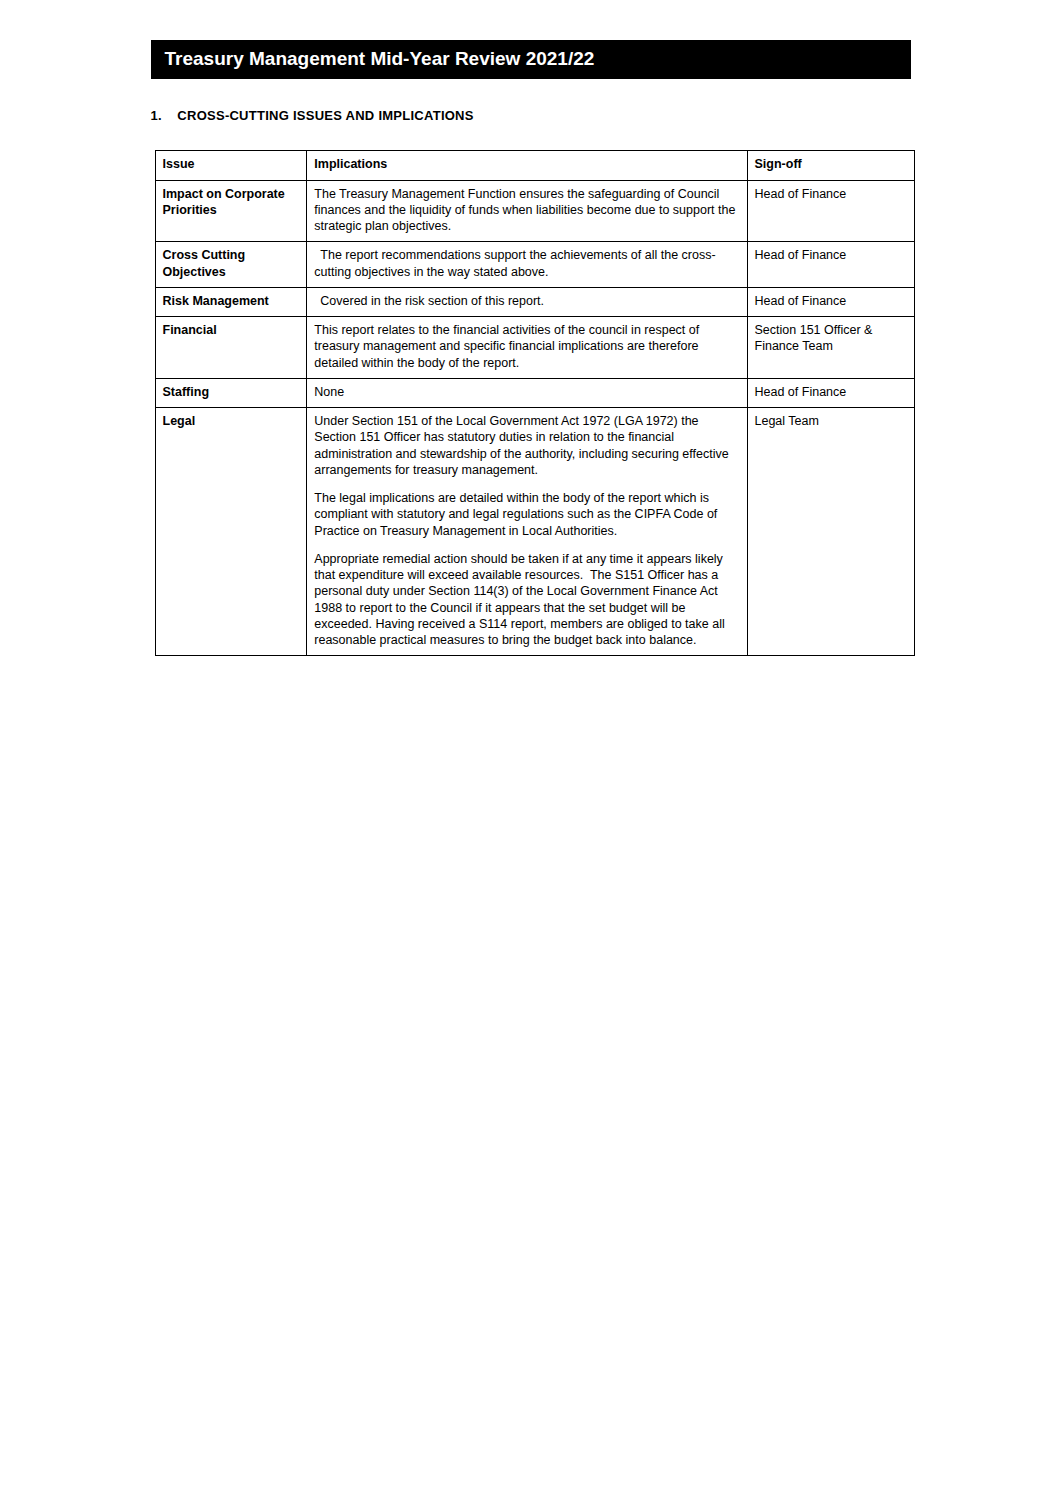Treasury Management Mid-Year Review 2021/22
1. CROSS-CUTTING ISSUES AND IMPLICATIONS
| Issue | Implications | Sign-off |
| --- | --- | --- |
| Impact on Corporate Priorities | The Treasury Management Function ensures the safeguarding of Council finances and the liquidity of funds when liabilities become due to support the strategic plan objectives. | Head of Finance |
| Cross Cutting Objectives | The report recommendations support the achievements of all the cross-cutting objectives in the way stated above. | Head of Finance |
| Risk Management | Covered in the risk section of this report. | Head of Finance |
| Financial | This report relates to the financial activities of the council in respect of treasury management and specific financial implications are therefore detailed within the body of the report. | Section 151 Officer & Finance Team |
| Staffing | None | Head of Finance |
| Legal | Under Section 151 of the Local Government Act 1972 (LGA 1972) the Section 151 Officer has statutory duties in relation to the financial administration and stewardship of the authority, including securing effective arrangements for treasury management. The legal implications are detailed within the body of the report which is compliant with statutory and legal regulations such as the CIPFA Code of Practice on Treasury Management in Local Authorities. Appropriate remedial action should be taken if at any time it appears likely that expenditure will exceed available resources. The S151 Officer has a personal duty under Section 114(3) of the Local Government Finance Act 1988 to report to the Council if it appears that the set budget will be exceeded. Having received a S114 report, members are obliged to take all reasonable practical measures to bring the budget back into balance. | Legal Team |